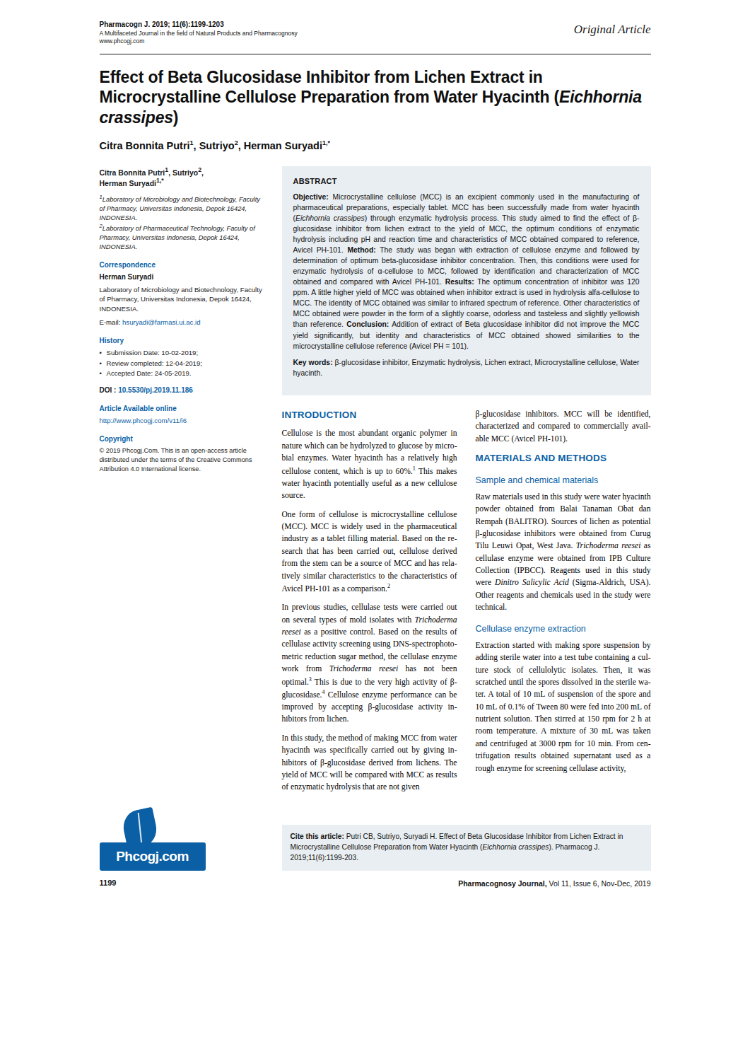Pharmacogn J. 2019; 11(6):1199-1203
A Multifaceted Journal in the field of Natural Products and Pharmacognosy
www.phcogj.com
Original Article
Effect of Beta Glucosidase Inhibitor from Lichen Extract in Microcrystalline Cellulose Preparation from Water Hyacinth (Eichhornia crassipes)
Citra Bonnita Putri1, Sutriyo2, Herman Suryadi1,*
Citra Bonnita Putri1, Sutriyo2,
Herman Suryadi1,*
1Laboratory of Microbiology and Biotechnology, Faculty of Pharmacy, Universitas Indonesia, Depok 16424, INDONESIA.
2Laboratory of Pharmaceutical Technology, Faculty of Pharmacy, Universitas Indonesia, Depok 16424, INDONESIA.
Correspondence
Herman Suryadi
Laboratory of Microbiology and Biotechnology, Faculty of Pharmacy, Universitas Indonesia, Depok 16424, INDONESIA.
E-mail: hsuryadi@farmasi.ui.ac.id
History
Submission Date: 10-02-2019;
Review completed: 12-04-2019;
Accepted Date: 24-05-2019.
DOI : 10.5530/pj.2019.11.186
Article Available online
http://www.phcogj.com/v11/i6
Copyright
© 2019 Phcogj.Com. This is an open-access article distributed under the terms of the Creative Commons Attribution 4.0 International license.
ABSTRACT
Objective: Microcrystalline cellulose (MCC) is an excipient commonly used in the manufacturing of pharmaceutical preparations, especially tablet. MCC has been successfully made from water hyacinth (Eichhornia crassipes) through enzymatic hydrolysis process. This study aimed to find the effect of β-glucosidase inhibitor from lichen extract to the yield of MCC, the optimum conditions of enzymatic hydrolysis including pH and reaction time and characteristics of MCC obtained compared to reference, Avicel PH-101. Method: The study was began with extraction of cellulose enzyme and followed by determination of optimum beta-glucosidase inhibitor concentration. Then, this conditions were used for enzymatic hydrolysis of α-cellulose to MCC, followed by identification and characterization of MCC obtained and compared with Avicel PH-101. Results: The optimum concentration of inhibitor was 120 ppm. A little higher yield of MCC was obtained when inhibitor extract is used in hydrolysis alfa-cellulose to MCC. The identity of MCC obtained was similar to infrared spectrum of reference. Other characteristics of MCC obtained were powder in the form of a slightly coarse, odorless and tasteless and slightly yellowish than reference. Conclusion: Addition of extract of Beta glucosidase inhibitor did not improve the MCC yield significantly, but identity and characteristics of MCC obtained showed similarities to the microcrystalline cellulose reference (Avicel PH = 101).
Key words: β-glucosidase inhibitor, Enzymatic hydrolysis, Lichen extract, Microcrystalline cellulose, Water hyacinth.
INTRODUCTION
Cellulose is the most abundant organic polymer in nature which can be hydrolyzed to glucose by microbial enzymes. Water hyacinth has a relatively high cellulose content, which is up to 60%.1 This makes water hyacinth potentially useful as a new cellulose source.
One form of cellulose is microcrystalline cellulose (MCC). MCC is widely used in the pharmaceutical industry as a tablet filling material. Based on the research that has been carried out, cellulose derived from the stem can be a source of MCC and has relatively similar characteristics to the characteristics of Avicel PH-101 as a comparison.2
In previous studies, cellulase tests were carried out on several types of mold isolates with Trichoderma reesei as a positive control. Based on the results of cellulase activity screening using DNS-spectrophotometric reduction sugar method, the cellulase enzyme work from Trichoderma reesei has not been optimal.3 This is due to the very high activity of β-glucosidase.4 Cellulose enzyme performance can be improved by accepting β-glucosidase activity inhibitors from lichen.
In this study, the method of making MCC from water hyacinth was specifically carried out by giving inhibitors of β-glucosidase derived from lichens. The yield of MCC will be compared with MCC as results of enzymatic hydrolysis that are not given
β-glucosidase inhibitors. MCC will be identified, characterized and compared to commercially available MCC (Avicel PH-101).
MATERIALS AND METHODS
Sample and chemical materials
Raw materials used in this study were water hyacinth powder obtained from Balai Tanaman Obat dan Rempah (BALITRO). Sources of lichen as potential β-glucosidase inhibitors were obtained from Curug Tilu Leuwi Opat, West Java. Trichoderma reesei as cellulase enzyme were obtained from IPB Culture Collection (IPBCC). Reagents used in this study were Dinitro Salicylic Acid (Sigma-Aldrich, USA). Other reagents and chemicals used in the study were technical.
Cellulase enzyme extraction
Extraction started with making spore suspension by adding sterile water into a test tube containing a culture stock of cellulolytic isolates. Then, it was scratched until the spores dissolved in the sterile water. A total of 10 mL of suspension of the spore and 10 mL of 0.1% of Tween 80 were fed into 200 mL of nutrient solution. Then stirred at 150 rpm for 2 h at room temperature. A mixture of 30 mL was taken and centrifuged at 3000 rpm for 10 min. From centrifugation results obtained supernatant used as a rough enzyme for screening cellulase activity,
Phcogj.com
Cite this article: Putri CB, Sutriyo, Suryadi H. Effect of Beta Glucosidase Inhibitor from Lichen Extract in Microcrystalline Cellulose Preparation from Water Hyacinth (Eichhornia crassipes). Pharmacog J. 2019;11(6):1199-203.
1199
Pharmacognosy Journal, Vol 11, Issue 6, Nov-Dec, 2019